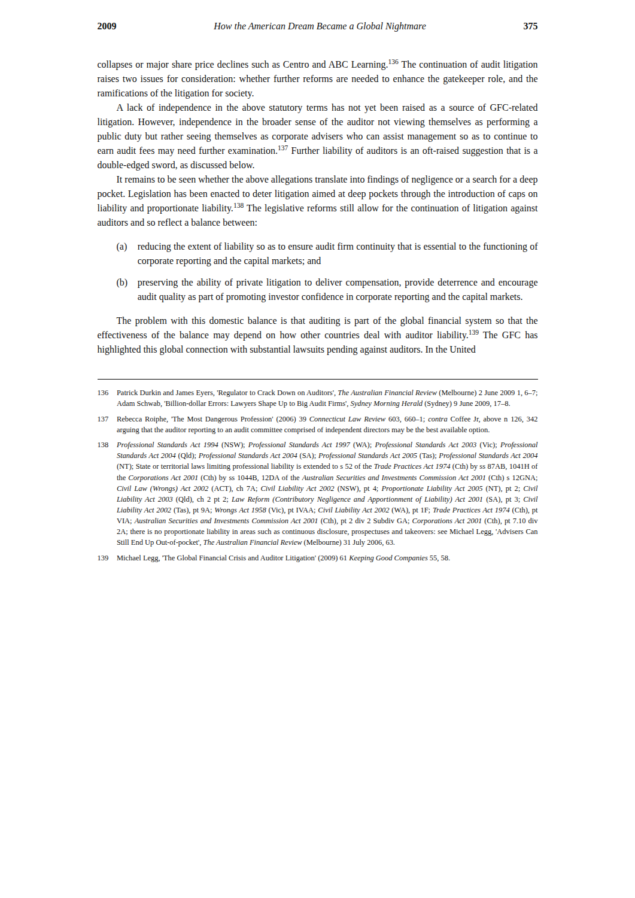2009 How the American Dream Became a Global Nightmare 375
collapses or major share price declines such as Centro and ABC Learning.136 The continuation of audit litigation raises two issues for consideration: whether further reforms are needed to enhance the gatekeeper role, and the ramifications of the litigation for society.
A lack of independence in the above statutory terms has not yet been raised as a source of GFC-related litigation. However, independence in the broader sense of the auditor not viewing themselves as performing a public duty but rather seeing themselves as corporate advisers who can assist management so as to continue to earn audit fees may need further examination.137 Further liability of auditors is an oft-raised suggestion that is a double-edged sword, as discussed below.
It remains to be seen whether the above allegations translate into findings of negligence or a search for a deep pocket. Legislation has been enacted to deter litigation aimed at deep pockets through the introduction of caps on liability and proportionate liability.138 The legislative reforms still allow for the continuation of litigation against auditors and so reflect a balance between:
reducing the extent of liability so as to ensure audit firm continuity that is essential to the functioning of corporate reporting and the capital markets; and
preserving the ability of private litigation to deliver compensation, provide deterrence and encourage audit quality as part of promoting investor confidence in corporate reporting and the capital markets.
The problem with this domestic balance is that auditing is part of the global financial system so that the effectiveness of the balance may depend on how other countries deal with auditor liability.139 The GFC has highlighted this global connection with substantial lawsuits pending against auditors. In the United
Patrick Durkin and James Eyers, 'Regulator to Crack Down on Auditors', The Australian Financial Review (Melbourne) 2 June 2009 1, 6–7; Adam Schwab, 'Billion-dollar Errors: Lawyers Shape Up to Big Audit Firms', Sydney Morning Herald (Sydney) 9 June 2009, 17–8.
Rebecca Roiphe, 'The Most Dangerous Profession' (2006) 39 Connecticut Law Review 603, 660–1; contra Coffee Jr, above n 126, 342 arguing that the auditor reporting to an audit committee comprised of independent directors may be the best available option.
Professional Standards Act 1994 (NSW); Professional Standards Act 1997 (WA); Professional Standards Act 2003 (Vic); Professional Standards Act 2004 (Qld); Professional Standards Act 2004 (SA); Professional Standards Act 2005 (Tas); Professional Standards Act 2004 (NT); State or territorial laws limiting professional liability is extended to s 52 of the Trade Practices Act 1974 (Cth) by ss 87AB, 1041H of the Corporations Act 2001 (Cth) by ss 1044B, 12DA of the Australian Securities and Investments Commission Act 2001 (Cth) s 12GNA; Civil Law (Wrongs) Act 2002 (ACT), ch 7A; Civil Liability Act 2002 (NSW), pt 4; Proportionate Liability Act 2005 (NT), pt 2; Civil Liability Act 2003 (Qld), ch 2 pt 2; Law Reform (Contributory Negligence and Apportionment of Liability) Act 2001 (SA), pt 3; Civil Liability Act 2002 (Tas), pt 9A; Wrongs Act 1958 (Vic), pt IVAA; Civil Liability Act 2002 (WA), pt 1F; Trade Practices Act 1974 (Cth), pt VIA; Australian Securities and Investments Commission Act 2001 (Cth), pt 2 div 2 Subdiv GA; Corporations Act 2001 (Cth), pt 7.10 div 2A; there is no proportionate liability in areas such as continuous disclosure, prospectuses and takeovers: see Michael Legg, 'Advisers Can Still End Up Out-of-pocket', The Australian Financial Review (Melbourne) 31 July 2006, 63.
Michael Legg, 'The Global Financial Crisis and Auditor Litigation' (2009) 61 Keeping Good Companies 55, 58.